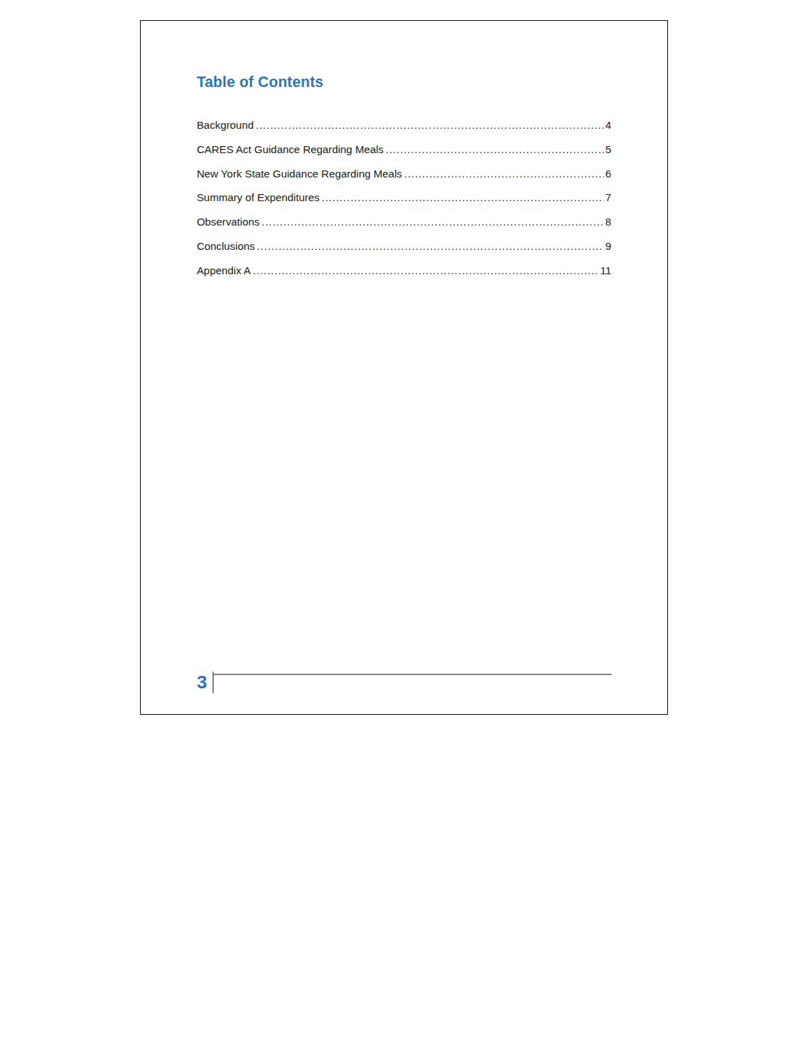Table of Contents
Background ........................................................................................................................................... 4
CARES Act Guidance Regarding Meals ....................................................................................................... 5
New York State Guidance Regarding Meals ............................................................................................. 6
Summary of Expenditures ............................................................................................................. 7
Observations ................................................................................................................................. 8
Conclusions ................................................................................................................................... 9
Appendix A ................................................................................................................................. 11
3